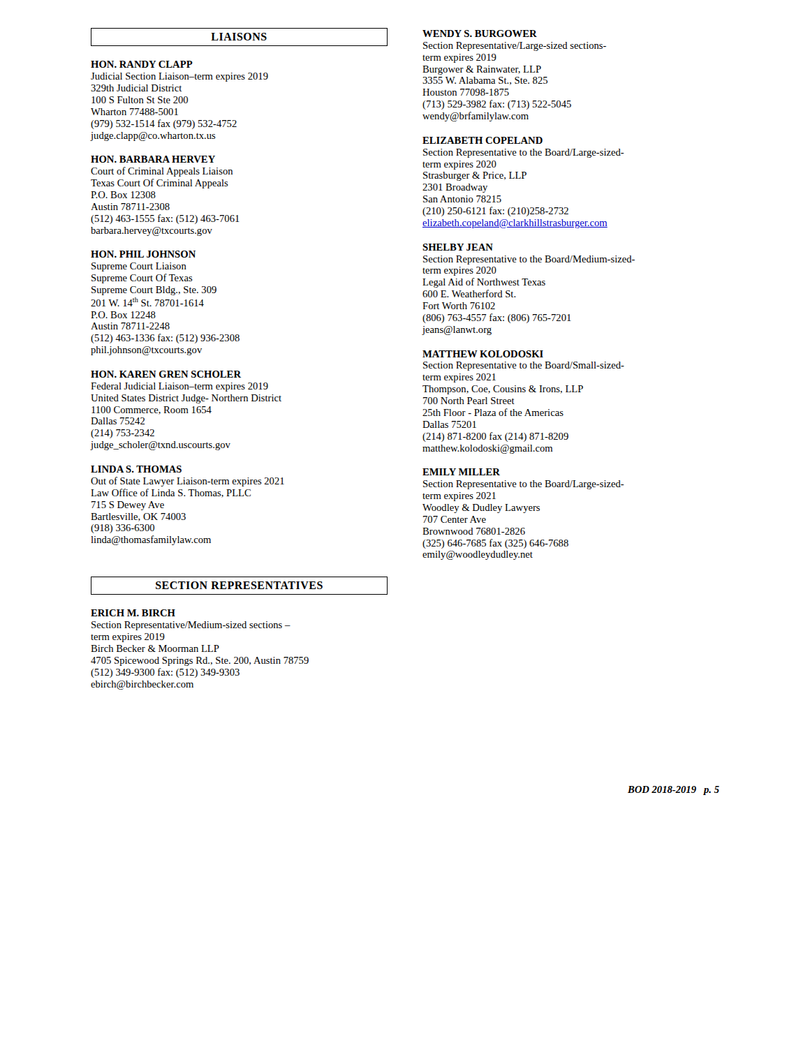LIAISONS
Hon. Randy Clapp
Judicial Section Liaison–term expires 2019
329th Judicial District
100 S Fulton St Ste 200
Wharton 77488-5001
(979) 532-1514 fax (979) 532-4752
judge.clapp@co.wharton.tx.us
Hon. Barbara Hervey
Court of Criminal Appeals Liaison
Texas Court Of Criminal Appeals
P.O. Box 12308
Austin 78711-2308
(512) 463-1555 fax: (512) 463-7061
barbara.hervey@txcourts.gov
Hon. Phil Johnson
Supreme Court Liaison
Supreme Court Of Texas
Supreme Court Bldg., Ste. 309
201 W. 14th St. 78701-1614
P.O. Box 12248
Austin 78711-2248
(512) 463-1336 fax: (512) 936-2308
phil.johnson@txcourts.gov
Hon. Karen Gren Scholer
Federal Judicial Liaison–term expires 2019
United States District Judge- Northern District
1100 Commerce, Room 1654
Dallas 75242
(214) 753-2342
judge_scholer@txnd.uscourts.gov
Linda S. Thomas
Out of State Lawyer Liaison-term expires 2021
Law Office of Linda S. Thomas, PLLC
715 S Dewey Ave
Bartlesville, OK 74003
(918) 336-6300
linda@thomasfamilylaw.com
SECTION REPRESENTATIVES
Erich M. Birch
Section Representative/Medium-sized sections –
term expires 2019
Birch Becker & Moorman LLP
4705 Spicewood Springs Rd., Ste. 200, Austin 78759
(512) 349-9300 fax: (512) 349-9303
ebirch@birchbecker.com
Wendy S. Burgower
Section Representative/Large-sized sections-
term expires 2019
Burgower & Rainwater, LLP
3355 W. Alabama St., Ste. 825
Houston 77098-1875
(713) 529-3982 fax: (713) 522-5045
wendy@brfamilylaw.com
Elizabeth Copeland
Section Representative to the Board/Large-sized-
term expires 2020
Strasburger & Price, LLP
2301 Broadway
San Antonio 78215
(210) 250-6121 fax: (210)258-2732
elizabeth.copeland@clarkhillstrasburger.com
Shelby Jean
Section Representative to the Board/Medium-sized-
term expires 2020
Legal Aid of Northwest Texas
600 E. Weatherford St.
Fort Worth 76102
(806) 763-4557 fax: (806) 765-7201
jeans@lanwt.org
Matthew Kolodoski
Section Representative to the Board/Small-sized-
term expires 2021
Thompson, Coe, Cousins & Irons, LLP
700 North Pearl Street
25th Floor - Plaza of the Americas
Dallas 75201
(214) 871-8200 fax (214) 871-8209
matthew.kolodoski@gmail.com
Emily Miller
Section Representative to the Board/Large-sized-
term expires 2021
Woodley & Dudley Lawyers
707 Center Ave
Brownwood 76801-2826
(325) 646-7685 fax (325) 646-7688
emily@woodleydudley.net
BOD 2018-2019 p. 5